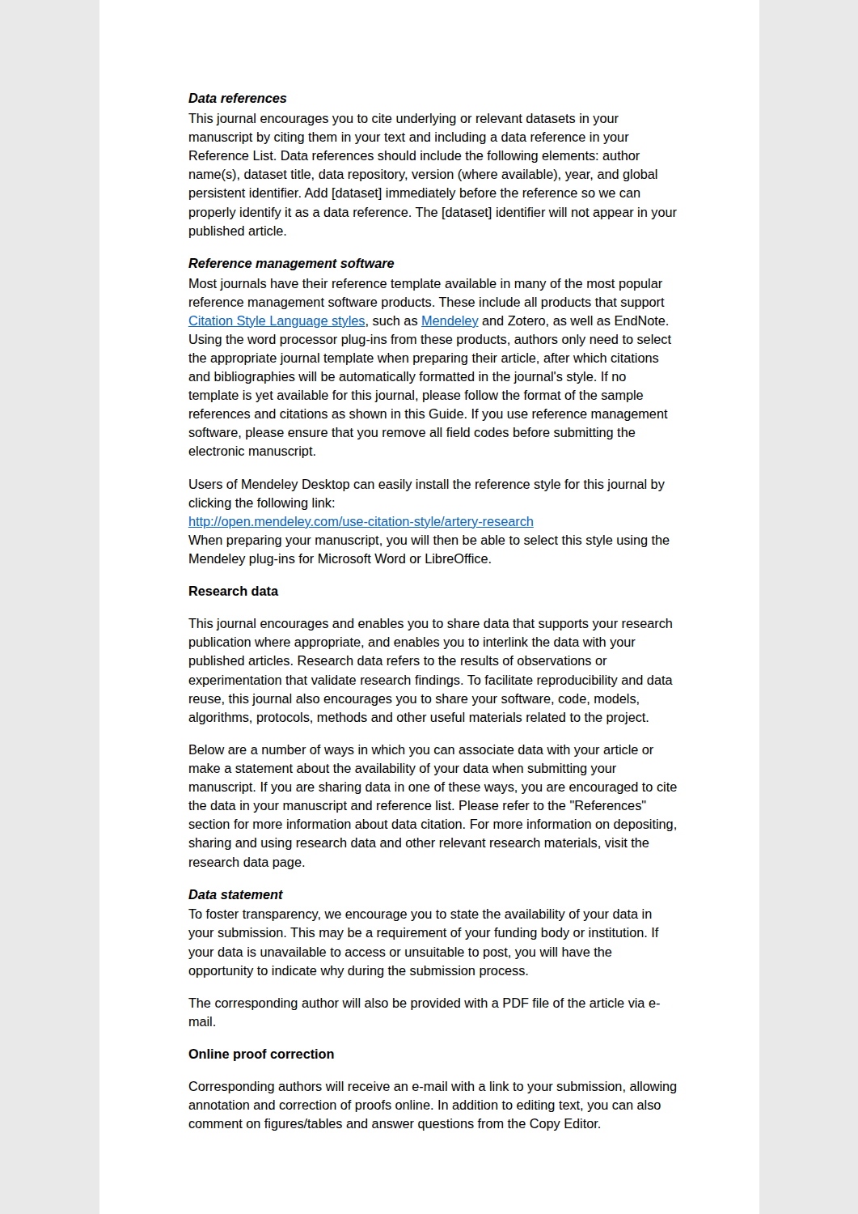Data references
This journal encourages you to cite underlying or relevant datasets in your manuscript by citing them in your text and including a data reference in your Reference List. Data references should include the following elements: author name(s), dataset title, data repository, version (where available), year, and global persistent identifier. Add [dataset] immediately before the reference so we can properly identify it as a data reference. The [dataset] identifier will not appear in your published article.
Reference management software
Most journals have their reference template available in many of the most popular reference management software products. These include all products that support Citation Style Language styles, such as Mendeley and Zotero, as well as EndNote. Using the word processor plug-ins from these products, authors only need to select the appropriate journal template when preparing their article, after which citations and bibliographies will be automatically formatted in the journal's style. If no template is yet available for this journal, please follow the format of the sample references and citations as shown in this Guide. If you use reference management software, please ensure that you remove all field codes before submitting the electronic manuscript.
Users of Mendeley Desktop can easily install the reference style for this journal by clicking the following link:
http://open.mendeley.com/use-citation-style/artery-research
When preparing your manuscript, you will then be able to select this style using the Mendeley plug-ins for Microsoft Word or LibreOffice.
Research data
This journal encourages and enables you to share data that supports your research publication where appropriate, and enables you to interlink the data with your published articles. Research data refers to the results of observations or experimentation that validate research findings. To facilitate reproducibility and data reuse, this journal also encourages you to share your software, code, models, algorithms, protocols, methods and other useful materials related to the project.
Below are a number of ways in which you can associate data with your article or make a statement about the availability of your data when submitting your manuscript. If you are sharing data in one of these ways, you are encouraged to cite the data in your manuscript and reference list. Please refer to the "References" section for more information about data citation. For more information on depositing, sharing and using research data and other relevant research materials, visit the research data page.
Data statement
To foster transparency, we encourage you to state the availability of your data in your submission. This may be a requirement of your funding body or institution. If your data is unavailable to access or unsuitable to post, you will have the opportunity to indicate why during the submission process.
The corresponding author will also be provided with a PDF file of the article via e-mail.
Online proof correction
Corresponding authors will receive an e-mail with a link to your submission, allowing annotation and correction of proofs online. In addition to editing text, you can also comment on figures/tables and answer questions from the Copy Editor.